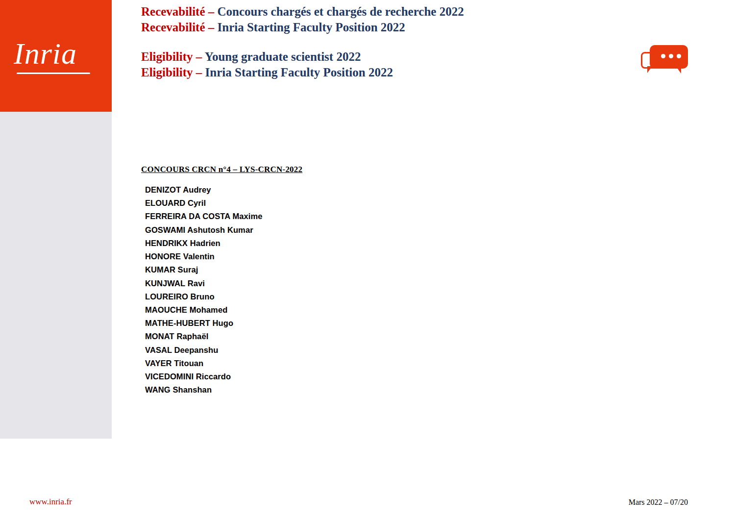Inria
Recevabilité – Concours chargés et chargés de recherche 2022
Recevabilité – Inria Starting Faculty Position 2022
Eligibility – Young graduate scientist 2022
Eligibility – Inria Starting Faculty Position 2022
CONCOURS CRCN n°4 – LYS-CRCN-2022
DENIZOT Audrey
ELOUARD Cyril
FERREIRA DA COSTA Maxime
GOSWAMI Ashutosh Kumar
HENDRIKX Hadrien
HONORE Valentin
KUMAR Suraj
KUNJWAL Ravi
LOUREIRO Bruno
MAOUCHE Mohamed
MATHE-HUBERT Hugo
MONAT Raphaël
VASAL Deepanshu
VAYER Titouan
VICEDOMINI Riccardo
WANG Shanshan
www.inria.fr
Mars 2022 – 07/20